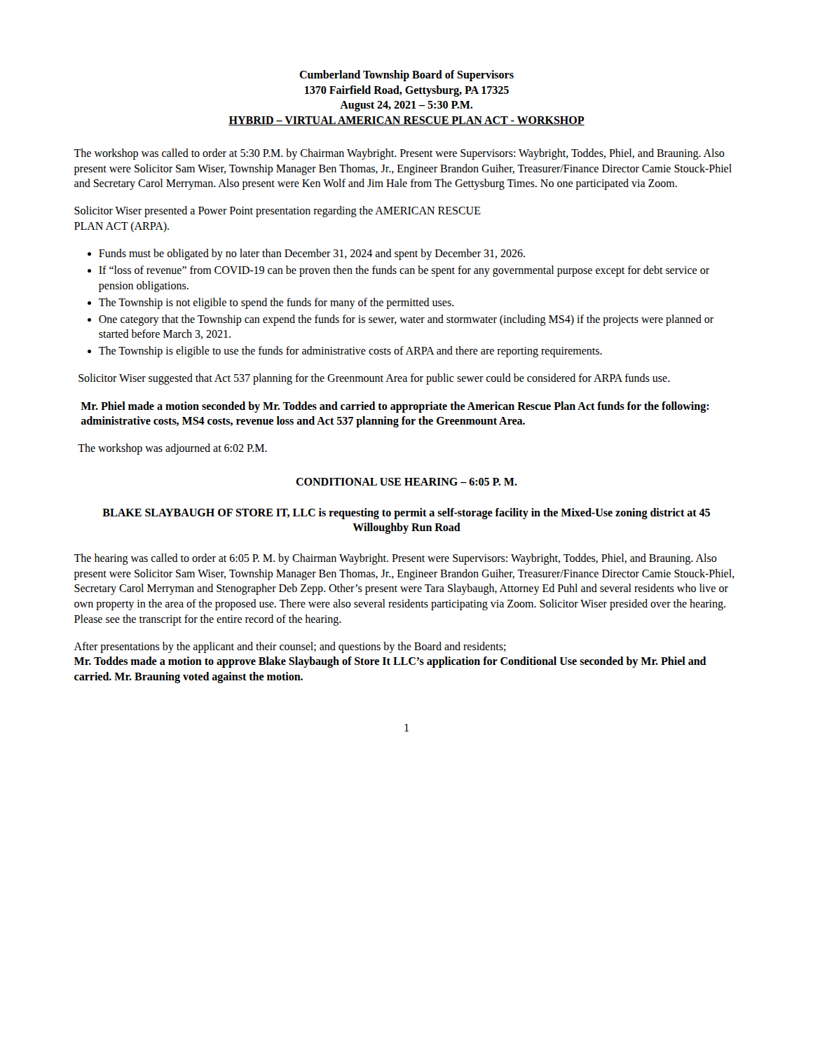Cumberland Township Board of Supervisors
1370 Fairfield Road, Gettysburg, PA 17325
August 24, 2021 – 5:30 P.M.
HYBRID – VIRTUAL AMERICAN RESCUE PLAN ACT - WORKSHOP
The workshop was called to order at 5:30 P.M. by Chairman Waybright. Present were Supervisors: Waybright, Toddes, Phiel, and Brauning. Also present were Solicitor Sam Wiser, Township Manager Ben Thomas, Jr., Engineer Brandon Guiher, Treasurer/Finance Director Camie Stouck-Phiel and Secretary Carol Merryman. Also present were Ken Wolf and Jim Hale from The Gettysburg Times. No one participated via Zoom.
Solicitor Wiser presented a Power Point presentation regarding the AMERICAN RESCUE
PLAN ACT (ARPA).
Funds must be obligated by no later than December 31, 2024 and spent by December 31, 2026.
If “loss of revenue” from COVID-19 can be proven then the funds can be spent for any governmental purpose except for debt service or pension obligations.
The Township is not eligible to spend the funds for many of the permitted uses.
One category that the Township can expend the funds for is sewer, water and stormwater (including MS4) if the projects were planned or started before March 3, 2021.
The Township is eligible to use the funds for administrative costs of ARPA and there are reporting requirements.
Solicitor Wiser suggested that Act 537 planning for the Greenmount Area for public sewer could be considered for ARPA funds use.
Mr. Phiel made a motion seconded by Mr. Toddes and carried to appropriate the American Rescue Plan Act funds for the following: administrative costs, MS4 costs, revenue loss and Act 537 planning for the Greenmount Area.
The workshop was adjourned at 6:02 P.M.
CONDITIONAL USE HEARING – 6:05 P. M.
BLAKE SLAYBAUGH OF STORE IT, LLC is requesting to permit a self-storage facility in the Mixed-Use zoning district at 45 Willoughby Run Road
The hearing was called to order at 6:05 P. M. by Chairman Waybright. Present were Supervisors: Waybright, Toddes, Phiel, and Brauning. Also present were Solicitor Sam Wiser, Township Manager Ben Thomas, Jr., Engineer Brandon Guiher, Treasurer/Finance Director Camie Stouck-Phiel, Secretary Carol Merryman and Stenographer Deb Zepp. Other’s present were Tara Slaybaugh, Attorney Ed Puhl and several residents who live or own property in the area of the proposed use. There were also several residents participating via Zoom. Solicitor Wiser presided over the hearing. Please see the transcript for the entire record of the hearing.
After presentations by the applicant and their counsel; and questions by the Board and residents;
Mr. Toddes made a motion to approve Blake Slaybaugh of Store It LLC’s application for Conditional Use seconded by Mr. Phiel and carried. Mr. Brauning voted against the motion.
1